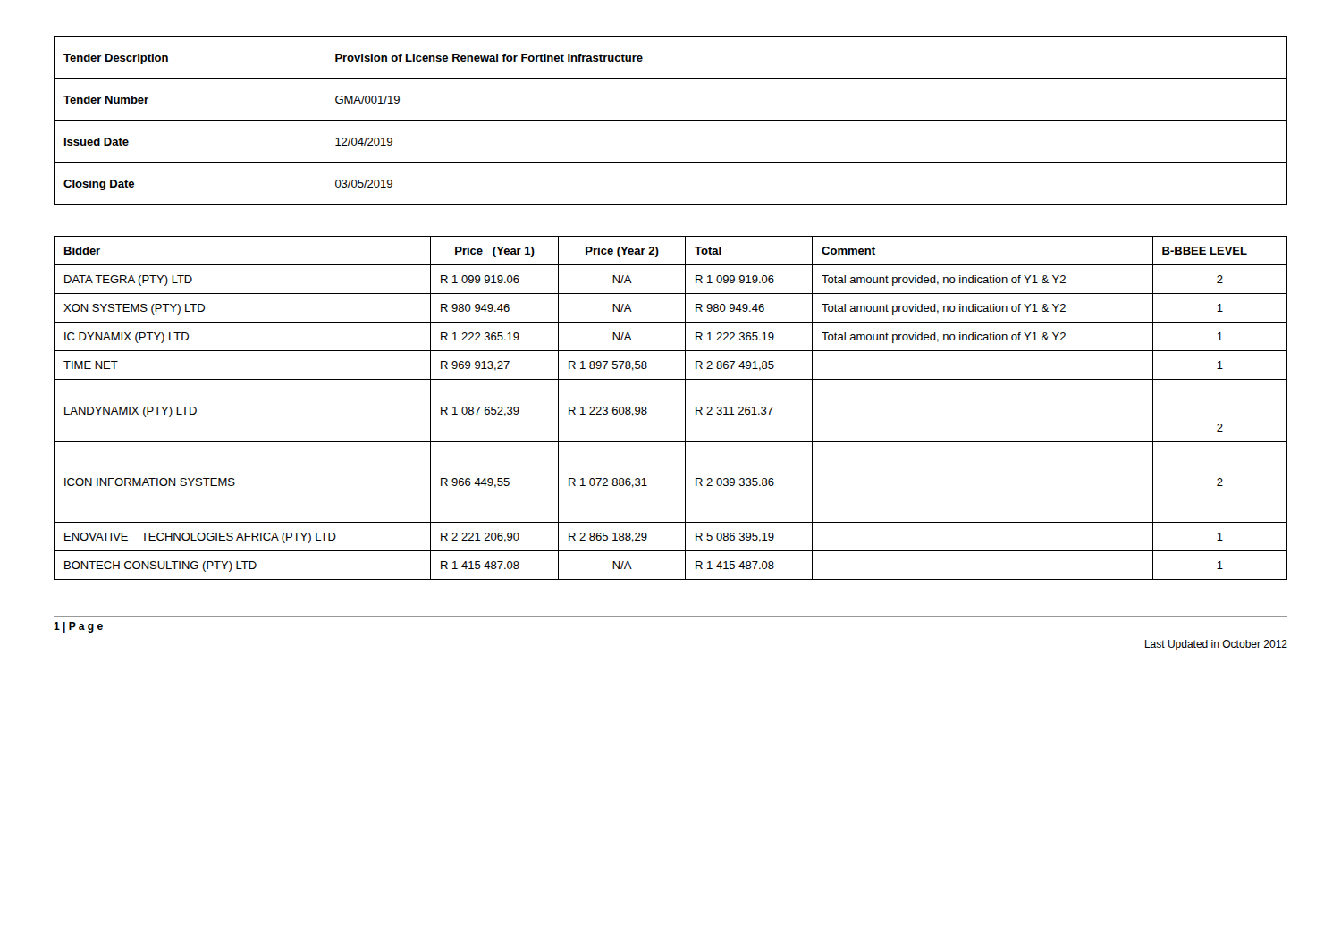| Tender Description | Provision of License Renewal for Fortinet Infrastructure |
| Tender Number | GMA/001/19 |
| Issued Date | 12/04/2019 |
| Closing Date | 03/05/2019 |
| Bidder | Price (Year 1) | Price (Year 2) | Total | Comment | B-BBEE LEVEL |
| --- | --- | --- | --- | --- | --- |
| DATA TEGRA (PTY) LTD | R 1 099 919.06 | N/A | R 1 099 919.06 | Total amount provided, no indication of Y1 & Y2 | 2 |
| XON SYSTEMS (PTY) LTD | R 980 949.46 | N/A | R 980 949.46 | Total amount provided, no indication of Y1 & Y2 | 1 |
| IC DYNAMIX (PTY) LTD | R 1 222 365.19 | N/A | R 1 222 365.19 | Total amount provided, no indication of Y1 & Y2 | 1 |
| TIME NET | R 969 913,27 | R 1 897 578,58 | R 2 867 491,85 | | 1 |
| LANDYNAMIX (PTY) LTD | R 1 087 652,39 | R 1 223 608,98 | R 2 311 261.37 | | 2 |
| ICON INFORMATION SYSTEMS | R 966 449,55 | R 1 072 886,31 | R 2 039 335.86 | | 2 |
| ENOVATIVE TECHNOLOGIES AFRICA (PTY) LTD | R 2 221 206,90 | R 2 865 188,29 | R 5 086 395,19 | | 1 |
| BONTECH CONSULTING (PTY) LTD | R 1 415 487.08 | N/A | R 1 415 487.08 | | 1 |
1 | P a g e
Last Updated in October 2012